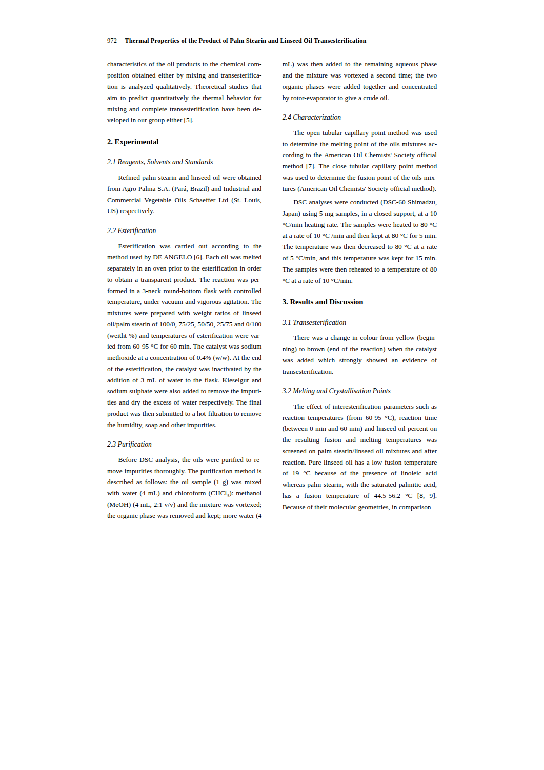972 Thermal Properties of the Product of Palm Stearin and Linseed Oil Transesterification
characteristics of the oil products to the chemical composition obtained either by mixing and transesterification is analyzed qualitatively. Theoretical studies that aim to predict quantitatively the thermal behavior for mixing and complete transesterification have been developed in our group either [5].
2. Experimental
2.1 Reagents, Solvents and Standards
Refined palm stearin and linseed oil were obtained from Agro Palma S.A. (Pará, Brazil) and Industrial and Commercial Vegetable Oils Schaeffer Ltd (St. Louis, US) respectively.
2.2 Esterification
Esterification was carried out according to the method used by DE ANGELO [6]. Each oil was melted separately in an oven prior to the esterification in order to obtain a transparent product. The reaction was performed in a 3-neck round-bottom flask with controlled temperature, under vacuum and vigorous agitation. The mixtures were prepared with weight ratios of linseed oil/palm stearin of 100/0, 75/25, 50/50, 25/75 and 0/100 (weitht %) and temperatures of esterification were varied from 60-95 °C for 60 min. The catalyst was sodium methoxide at a concentration of 0.4% (w/w). At the end of the esterification, the catalyst was inactivated by the addition of 3 mL of water to the flask. Kieselgur and sodium sulphate were also added to remove the impurities and dry the excess of water respectively. The final product was then submitted to a hot-filtration to remove the humidity, soap and other impurities.
2.3 Purification
Before DSC analysis, the oils were purified to remove impurities thoroughly. The purification method is described as follows: the oil sample (1 g) was mixed with water (4 mL) and chloroform (CHCl3): methanol (MeOH) (4 mL, 2:1 v/v) and the mixture was vortexed; the organic phase was removed and kept; more water (4 mL) was then added to the remaining aqueous phase and the mixture was vortexed a second time; the two organic phases were added together and concentrated by rotor-evaporator to give a crude oil.
2.4 Characterization
The open tubular capillary point method was used to determine the melting point of the oils mixtures according to the American Oil Chemists' Society official method [7]. The close tubular capillary point method was used to determine the fusion point of the oils mixtures (American Oil Chemists' Society official method).
DSC analyses were conducted (DSC-60 Shimadzu, Japan) using 5 mg samples, in a closed support, at a 10 °C/min heating rate. The samples were heated to 80 °C at a rate of 10 °C /min and then kept at 80 °C for 5 min. The temperature was then decreased to 80 °C at a rate of 5 °C/min, and this temperature was kept for 15 min. The samples were then reheated to a temperature of 80 °C at a rate of 10 °C/min.
3. Results and Discussion
3.1 Transesterification
There was a change in colour from yellow (beginning) to brown (end of the reaction) when the catalyst was added which strongly showed an evidence of transesterification.
3.2 Melting and Crystallisation Points
The effect of interesterification parameters such as reaction temperatures (from 60-95 °C), reaction time (between 0 min and 60 min) and linseed oil percent on the resulting fusion and melting temperatures was screened on palm stearin/linseed oil mixtures and after reaction. Pure linseed oil has a low fusion temperature of 19 °C because of the presence of linoleic acid whereas palm stearin, with the saturated palmitic acid, has a fusion temperature of 44.5-56.2 °C [8, 9]. Because of their molecular geometries, in comparison